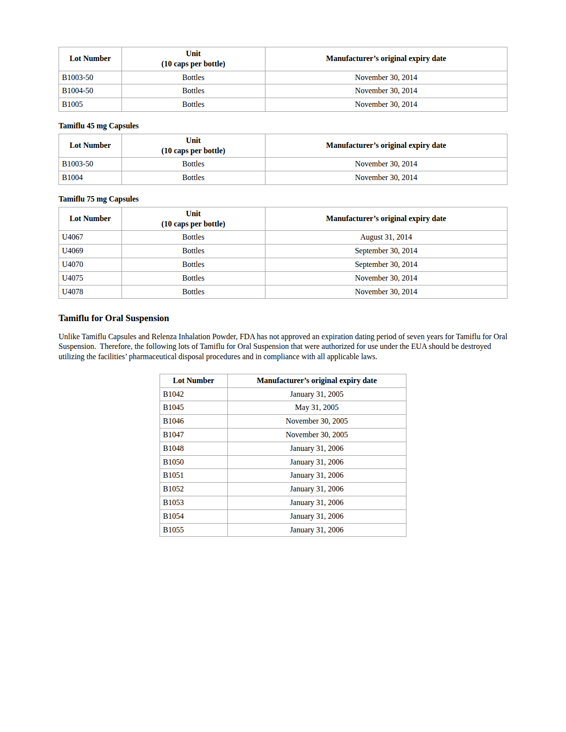| Lot Number | Unit (10 caps per bottle) | Manufacturer’s original expiry date |
| --- | --- | --- |
| B1003-50 | Bottles | November 30, 2014 |
| B1004-50 | Bottles | November 30, 2014 |
| B1005 | Bottles | November 30, 2014 |
Tamiflu 45 mg Capsules
| Lot Number | Unit (10 caps per bottle) | Manufacturer’s original expiry date |
| --- | --- | --- |
| B1003-50 | Bottles | November 30, 2014 |
| B1004 | Bottles | November 30, 2014 |
Tamiflu 75 mg Capsules
| Lot Number | Unit (10 caps per bottle) | Manufacturer’s original expiry date |
| --- | --- | --- |
| U4067 | Bottles | August 31, 2014 |
| U4069 | Bottles | September 30, 2014 |
| U4070 | Bottles | September 30, 2014 |
| U4075 | Bottles | November 30, 2014 |
| U4078 | Bottles | November 30, 2014 |
Tamiflu for Oral Suspension
Unlike Tamiflu Capsules and Relenza Inhalation Powder, FDA has not approved an expiration dating period of seven years for Tamiflu for Oral Suspension. Therefore, the following lots of Tamiflu for Oral Suspension that were authorized for use under the EUA should be destroyed utilizing the facilities’ pharmaceutical disposal procedures and in compliance with all applicable laws.
| Lot Number | Manufacturer’s original expiry date |
| --- | --- |
| B1042 | January 31, 2005 |
| B1045 | May 31, 2005 |
| B1046 | November 30, 2005 |
| B1047 | November 30, 2005 |
| B1048 | January 31, 2006 |
| B1050 | January 31, 2006 |
| B1051 | January 31, 2006 |
| B1052 | January 31, 2006 |
| B1053 | January 31, 2006 |
| B1054 | January 31, 2006 |
| B1055 | January 31, 2006 |